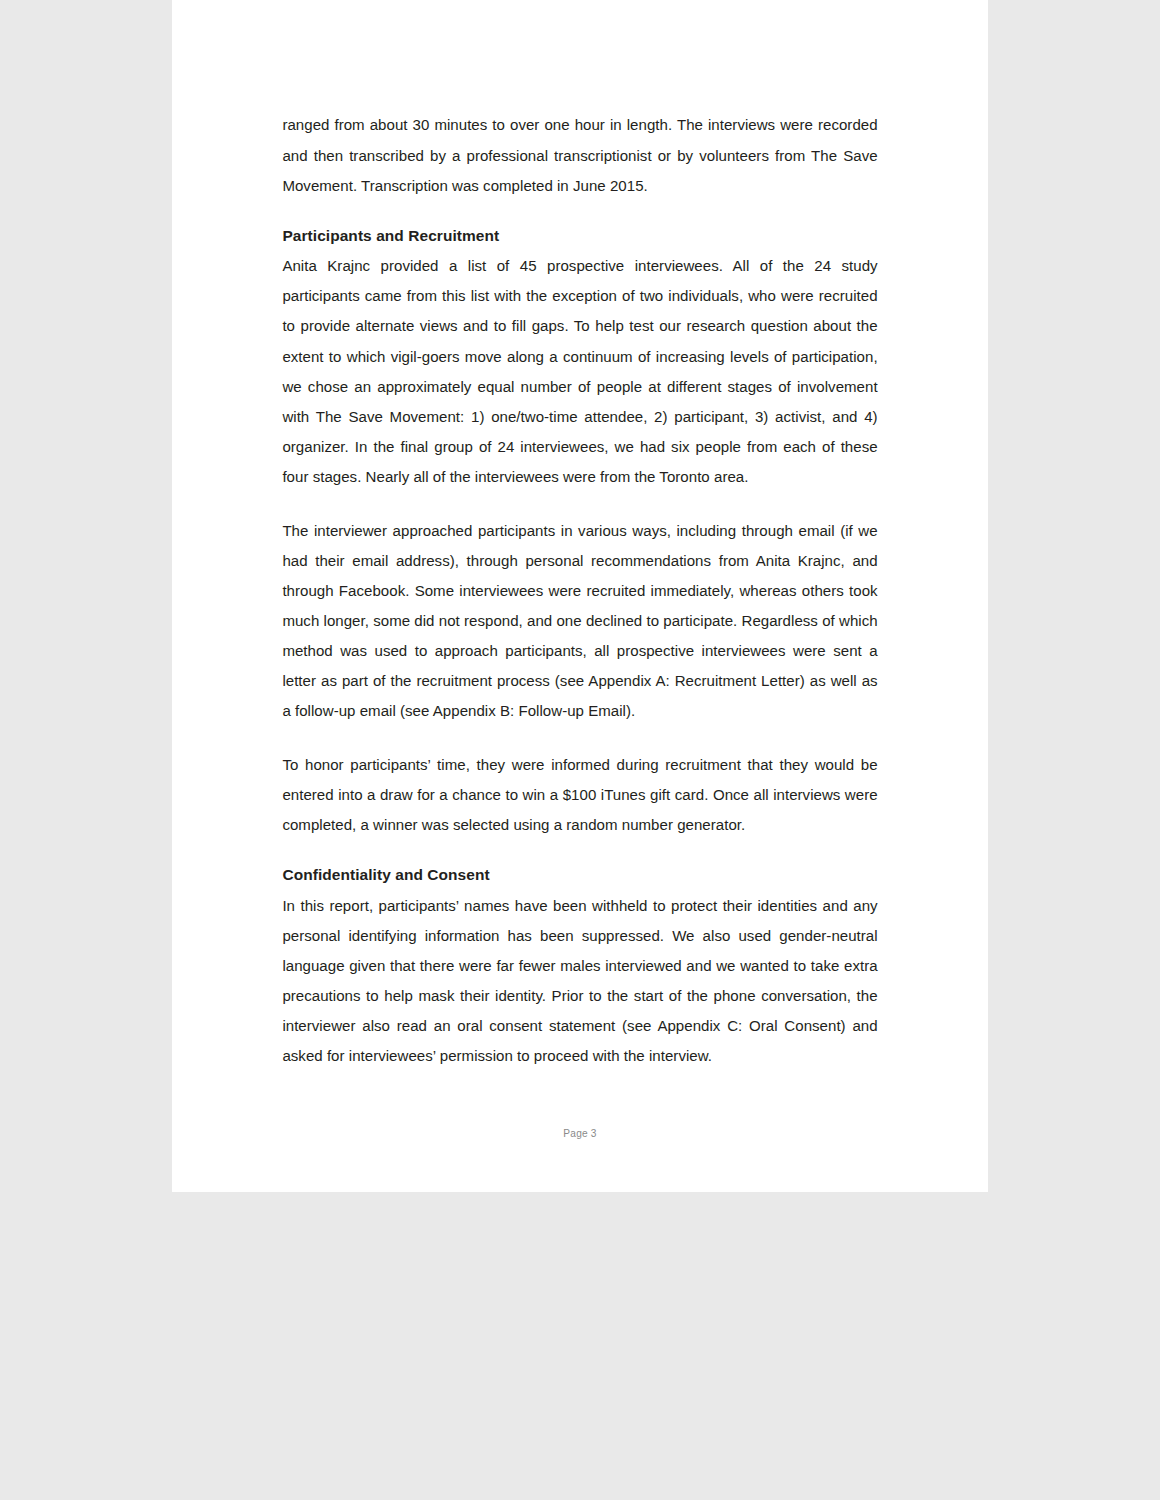ranged from about 30 minutes to over one hour in length. The interviews were recorded and then transcribed by a professional transcriptionist or by volunteers from The Save Movement. Transcription was completed in June 2015.
Participants and Recruitment
Anita Krajnc provided a list of 45 prospective interviewees. All of the 24 study participants came from this list with the exception of two individuals, who were recruited to provide alternate views and to fill gaps. To help test our research question about the extent to which vigil-goers move along a continuum of increasing levels of participation, we chose an approximately equal number of people at different stages of involvement with The Save Movement: 1) one/two-time attendee, 2) participant, 3) activist, and 4) organizer. In the final group of 24 interviewees, we had six people from each of these four stages. Nearly all of the interviewees were from the Toronto area.
The interviewer approached participants in various ways, including through email (if we had their email address), through personal recommendations from Anita Krajnc, and through Facebook. Some interviewees were recruited immediately, whereas others took much longer, some did not respond, and one declined to participate. Regardless of which method was used to approach participants, all prospective interviewees were sent a letter as part of the recruitment process (see Appendix A: Recruitment Letter) as well as a follow-up email (see Appendix B: Follow-up Email).
To honor participants’ time, they were informed during recruitment that they would be entered into a draw for a chance to win a $100 iTunes gift card. Once all interviews were completed, a winner was selected using a random number generator.
Confidentiality and Consent
In this report, participants’ names have been withheld to protect their identities and any personal identifying information has been suppressed. We also used gender-neutral language given that there were far fewer males interviewed and we wanted to take extra precautions to help mask their identity. Prior to the start of the phone conversation, the interviewer also read an oral consent statement (see Appendix C: Oral Consent) and asked for interviewees’ permission to proceed with the interview.
Page 3